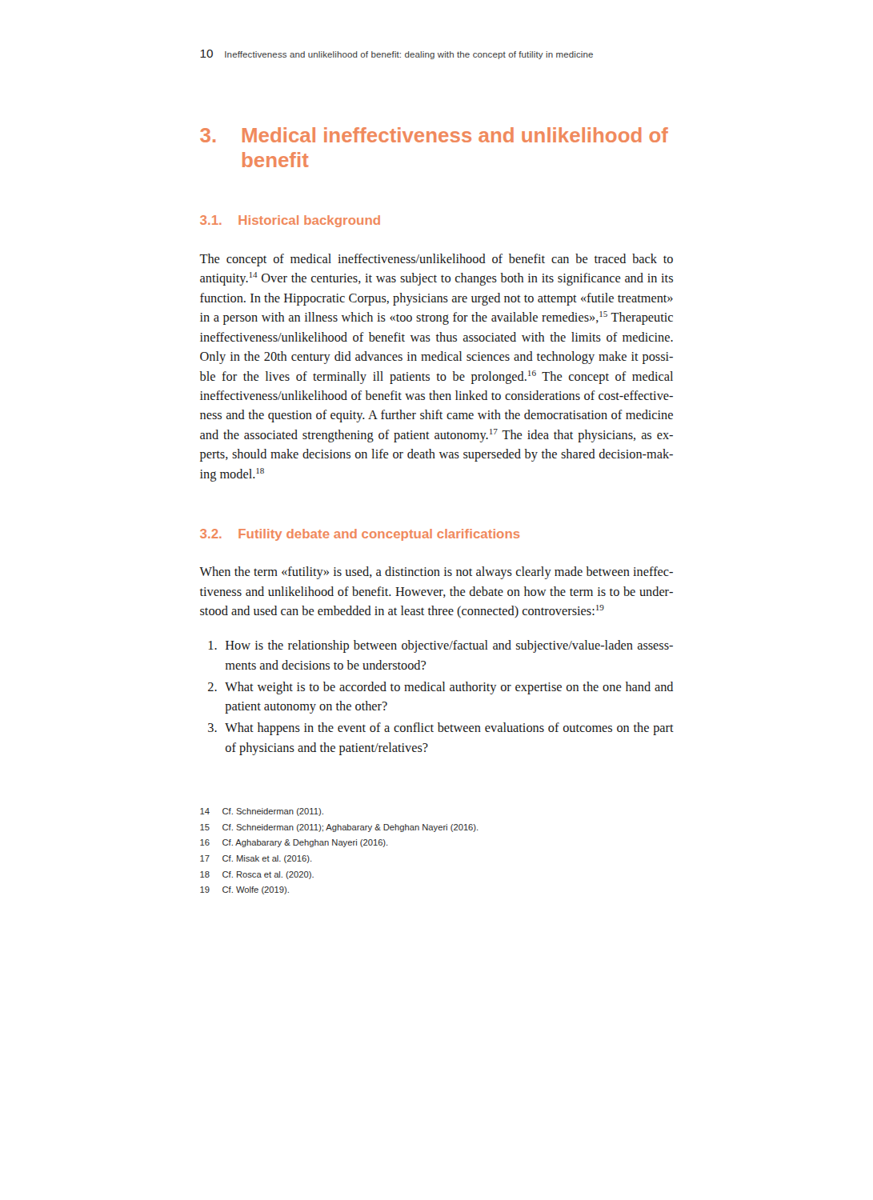10 Ineffectiveness and unlikelihood of benefit: dealing with the concept of futility in medicine
3. Medical ineffectiveness and unlikelihood of benefit
3.1. Historical background
The concept of medical ineffectiveness/unlikelihood of benefit can be traced back to antiquity.14 Over the centuries, it was subject to changes both in its significance and in its function. In the Hippocratic Corpus, physicians are urged not to attempt «futile treatment» in a person with an illness which is «too strong for the available remedies»,15 Therapeutic ineffectiveness/unlikelihood of benefit was thus associated with the limits of medicine. Only in the 20th century did advances in medical sciences and technology make it possible for the lives of terminally ill patients to be prolonged.16 The concept of medical ineffectiveness/unlikelihood of benefit was then linked to considerations of cost-effectiveness and the question of equity. A further shift came with the democratisation of medicine and the associated strengthening of patient autonomy.17 The idea that physicians, as experts, should make decisions on life or death was superseded by the shared decision-making model.18
3.2. Futility debate and conceptual clarifications
When the term «futility» is used, a distinction is not always clearly made between ineffectiveness and unlikelihood of benefit. However, the debate on how the term is to be understood and used can be embedded in at least three (connected) controversies:19
How is the relationship between objective/factual and subjective/value-laden assessments and decisions to be understood?
What weight is to be accorded to medical authority or expertise on the one hand and patient autonomy on the other?
What happens in the event of a conflict between evaluations of outcomes on the part of physicians and the patient/relatives?
14 Cf. Schneiderman (2011).
15 Cf. Schneiderman (2011); Aghabarary & Dehghan Nayeri (2016).
16 Cf. Aghabarary & Dehghan Nayeri (2016).
17 Cf. Misak et al. (2016).
18 Cf. Rosca et al. (2020).
19 Cf. Wolfe (2019).